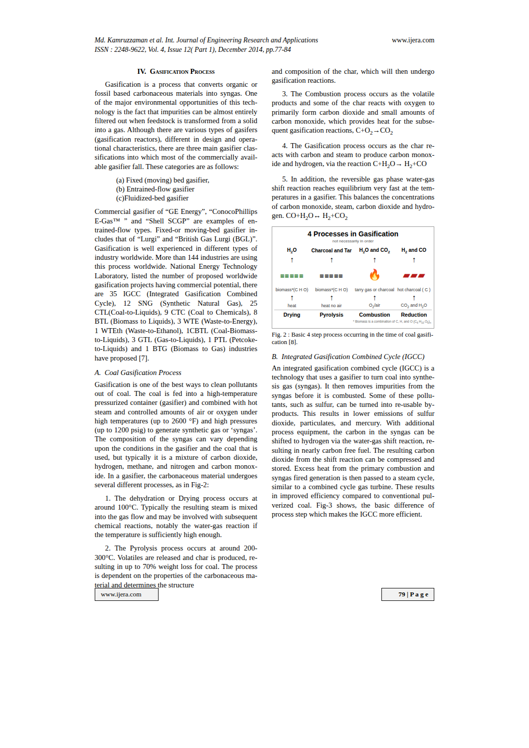Md. Kamruzzaman et al. Int. Journal of Engineering Research and Applications www.ijera.com
ISSN : 2248-9622, Vol. 4, Issue 12( Part 1), December 2014, pp.77-84
IV. Gasification Process
Gasification is a process that converts organic or fossil based carbonaceous materials into syngas. One of the major environmental opportunities of this technology is the fact that impurities can be almost entirely filtered out when feedstock is transformed from a solid into a gas. Although there are various types of gasifers (gasification reactors), different in design and operational characteristics, there are three main gasifier classifications into which most of the commercially available gasifier fall. These categories are as follows:
(a) Fixed (moving) bed gasifier,
(b) Entrained-flow gasifier
(c)Fluidized-bed gasifier
Commercial gasifier of “GE Energy”, “ConocoPhillips E-Gas™ ” and “Shell SCGP” are examples of entrained-flow types. Fixed-or moving-bed gasifier includes that of “Lurgi” and “British Gas Lurgi (BGL)”. Gasification is well experienced in different types of industry worldwide. More than 144 industries are using this process worldwide. National Energy Technology Laboratory, listed the number of proposed worldwide gasification projects having commercial potential, there are 35 IGCC (Integrated Gasification Combined Cycle), 12 SNG (Synthetic Natural Gas), 25 CTL(Coal-to-Liquids), 9 CTC (Coal to Chemicals), 8 BTL (Biomass to Liquids), 3 WTE (Waste-to-Energy), 1 WTEth (Waste-to-Ethanol), 1CBTL (Coal-Biomass-to-Liquids), 3 GTL (Gas-to-Liquids), 1 PTL (Petcoke-to-Liquids) and 1 BTG (Biomass to Gas) industries have proposed [7].
A. Coal Gasification Process
Gasification is one of the best ways to clean pollutants out of coal. The coal is fed into a high-temperature pressurized container (gasifier) and combined with hot steam and controlled amounts of air or oxygen under high temperatures (up to 2600 °F) and high pressures (up to 1200 psig) to generate synthetic gas or ‘syngas’. The composition of the syngas can vary depending upon the conditions in the gasifier and the coal that is used, but typically it is a mixture of carbon dioxide, hydrogen, methane, and nitrogen and carbon monoxide. In a gasifier, the carbonaceous material undergoes several different processes, as in Fig-2:
1. The dehydration or Drying process occurs at around 100°C. Typically the resulting steam is mixed into the gas flow and may be involved with subsequent chemical reactions, notably the water-gas reaction if the temperature is sufficiently high enough.
2. The Pyrolysis process occurs at around 200-300°C. Volatiles are released and char is produced, resulting in up to 70% weight loss for coal. The process is dependent on the properties of the carbonaceous material and determines the structure
and composition of the char, which will then undergo gasification reactions.
3. The Combustion process occurs as the volatile products and some of the char reacts with oxygen to primarily form carbon dioxide and small amounts of carbon monoxide, which provides heat for the subsequent gasification reactions, C+O2→CO2
4. The Gasification process occurs as the char reacts with carbon and steam to produce carbon monoxide and hydrogen, via the reaction C+H2O→ H2+CO
5. In addition, the reversible gas phase water-gas shift reaction reaches equilibrium very fast at the temperatures in a gasifier. This balances the concentrations of carbon monoxide, steam, carbon dioxide and hydrogen. CO+H2O↔ H2+CO2
4 Processes in Gasification
not necessarily in order
| H 2 O | Charcoal and Tar | H 2 O and CO 2 | H 2 and CO |
| ↑ | ↑ | ↑ | ↑ |
| ▦▦▦▦▦ | ▩▩▩▩▩ | 🔥 | ▰▰▰ |
| biomass*(C H O) | biomass*(C H O) | tarry gas or charcoal | hot charcoal ( C ) |
| ↑ | ↑ | ↑ | ↑ |
| heat | heat no air | O 2 /air | CO 2 and H 2 O |
| Drying | Pyrolysis | Combustion | Reduction |
| * Biomass is a combination of C, H, and O (C 6 H 10 O 5 ) n |
Fig. 2 : Basic 4 step process occurring in the time of coal gasification [8].
B. Integrated Gasification Combined Cycle (IGCC)
An integrated gasification combined cycle (IGCC) is a technology that uses a gasifier to turn coal into synthesis gas (syngas). It then removes impurities from the syngas before it is combusted. Some of these pollutants, such as sulfur, can be turned into re-usable by-products. This results in lower emissions of sulfur dioxide, particulates, and mercury. With additional process equipment, the carbon in the syngas can be shifted to hydrogen via the water-gas shift reaction, resulting in nearly carbon free fuel. The resulting carbon dioxide from the shift reaction can be compressed and stored. Excess heat from the primary combustion and syngas fired generation is then passed to a steam cycle, similar to a combined cycle gas turbine. These results in improved efficiency compared to conventional pulverized coal. Fig-3 shows, the basic difference of process step which makes the IGCC more efficient.
www.ijera.com
79 | P a g e